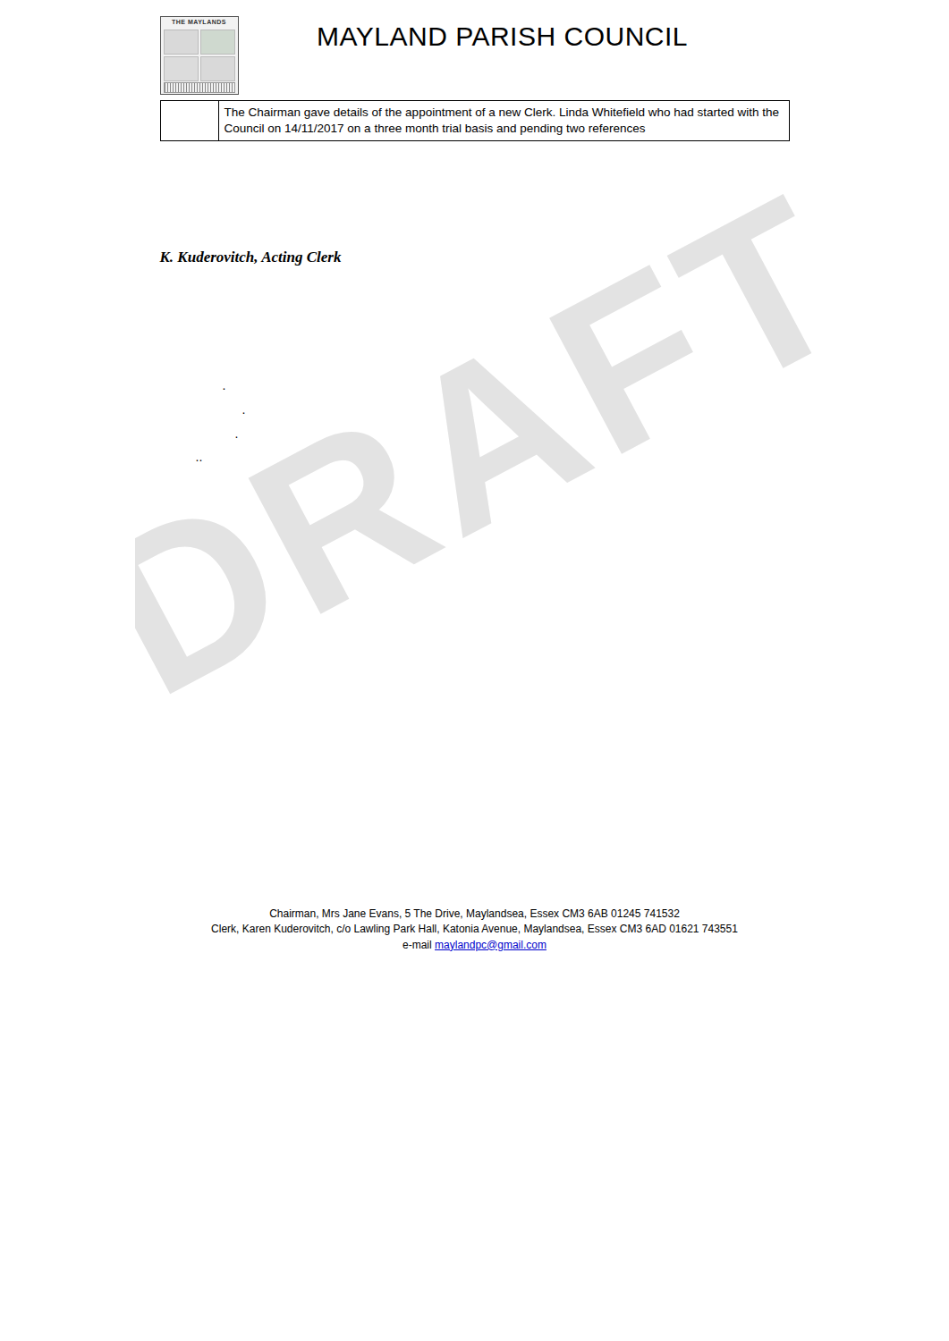DRAFT
THE MAYLANDS
MAYLAND PARISH COUNCIL
| | The Chairman gave details of the appointment of a new Clerk. Linda Whitefield who had started with the Council on 14/11/2017 on a three month trial basis and pending two references |
K. Kuderovitch, Acting Clerk
. . . ..
Chairman, Mrs Jane Evans, 5 The Drive, Maylandsea, Essex CM3 6AB 01245 741532
Clerk, Karen Kuderovitch, c/o Lawling Park Hall, Katonia Avenue, Maylandsea, Essex CM3 6AD 01621 743551
e-mail maylandpc@gmail.com